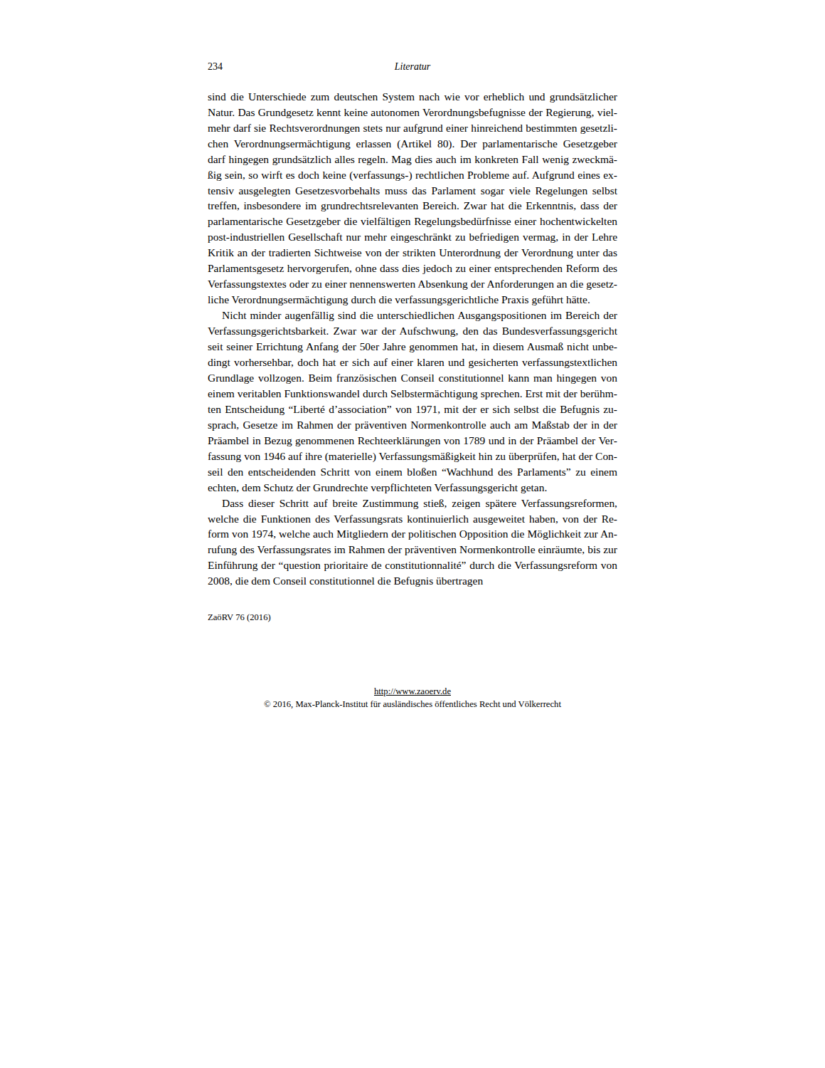234
Literatur
sind die Unterschiede zum deutschen System nach wie vor erheblich und grundsätzlicher Natur. Das Grundgesetz kennt keine autonomen Verordnungsbefugnisse der Regierung, vielmehr darf sie Rechtsverordnungen stets nur aufgrund einer hinreichend bestimmten gesetzlichen Verordnungsermächtigung erlassen (Artikel 80). Der parlamentarische Gesetzgeber darf hingegen grundsätzlich alles regeln. Mag dies auch im konkreten Fall wenig zweckmäßig sein, so wirft es doch keine (verfassungs-) rechtlichen Probleme auf. Aufgrund eines extensiv ausgelegten Gesetzesvorbehalts muss das Parlament sogar viele Regelungen selbst treffen, insbesondere im grundrechtsrelevanten Bereich. Zwar hat die Erkenntnis, dass der parlamentarische Gesetzgeber die vielfältigen Regelungsbedürfnisse einer hochentwickelten post-industriellen Gesellschaft nur mehr eingeschränkt zu befriedigen vermag, in der Lehre Kritik an der tradierten Sichtweise von der strikten Unterordnung der Verordnung unter das Parlamentsgesetz hervorgerufen, ohne dass dies jedoch zu einer entsprechenden Reform des Verfassungstextes oder zu einer nennenswerten Absenkung der Anforderungen an die gesetzliche Verordnungsermächtigung durch die verfassungsgerichtliche Praxis geführt hätte.
Nicht minder augenfällig sind die unterschiedlichen Ausgangspositionen im Bereich der Verfassungsgerichtsbarkeit. Zwar war der Aufschwung, den das Bundesverfassungsgericht seit seiner Errichtung Anfang der 50er Jahre genommen hat, in diesem Ausmaß nicht unbedingt vorhersehbar, doch hat er sich auf einer klaren und gesicherten verfassungstextlichen Grundlage vollzogen. Beim französischen Conseil constitutionnel kann man hingegen von einem veritablen Funktionswandel durch Selbstermächtigung sprechen. Erst mit der berühmten Entscheidung “Liberté d’association” von 1971, mit der er sich selbst die Befugnis zusprach, Gesetze im Rahmen der präventiven Normenkontrolle auch am Maßstab der in der Präambel in Bezug genommenen Rechteerklärungen von 1789 und in der Präambel der Verfassung von 1946 auf ihre (materielle) Verfassungsmäßigkeit hin zu überprüfen, hat der Conseil den entscheidenden Schritt von einem bloßen “Wachhund des Parlaments” zu einem echten, dem Schutz der Grundrechte verpflichteten Verfassungsgericht getan.
Dass dieser Schritt auf breite Zustimmung stieß, zeigen spätere Verfassungsreformen, welche die Funktionen des Verfassungsrats kontinuierlich ausgeweitet haben, von der Reform von 1974, welche auch Mitgliedern der politischen Opposition die Möglichkeit zur Anrufung des Verfassungsrates im Rahmen der präventiven Normenkontrolle einräumte, bis zur Einführung der “question prioritaire de constitutionnalité” durch die Verfassungsreform von 2008, die dem Conseil constitutionnel die Befugnis übertragen
ZaöRV 76 (2016)
http://www.zaoerv.de
© 2016, Max-Planck-Institut für ausländisches öffentliches Recht und Völkerrecht